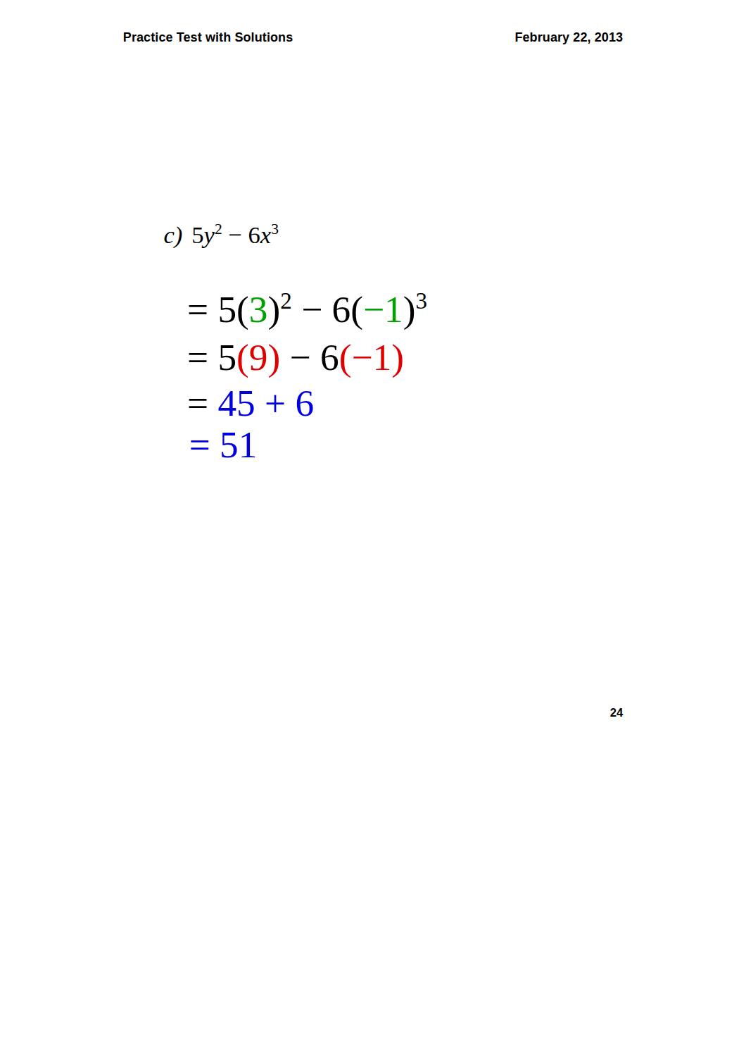Practice Test with Solutions
February 22, 2013
c) 5y2 − 6x3
= 5(3) 2 − 6(−1) 3
= 5(9) − 6(−1)
= 45 + 6
= 51
24